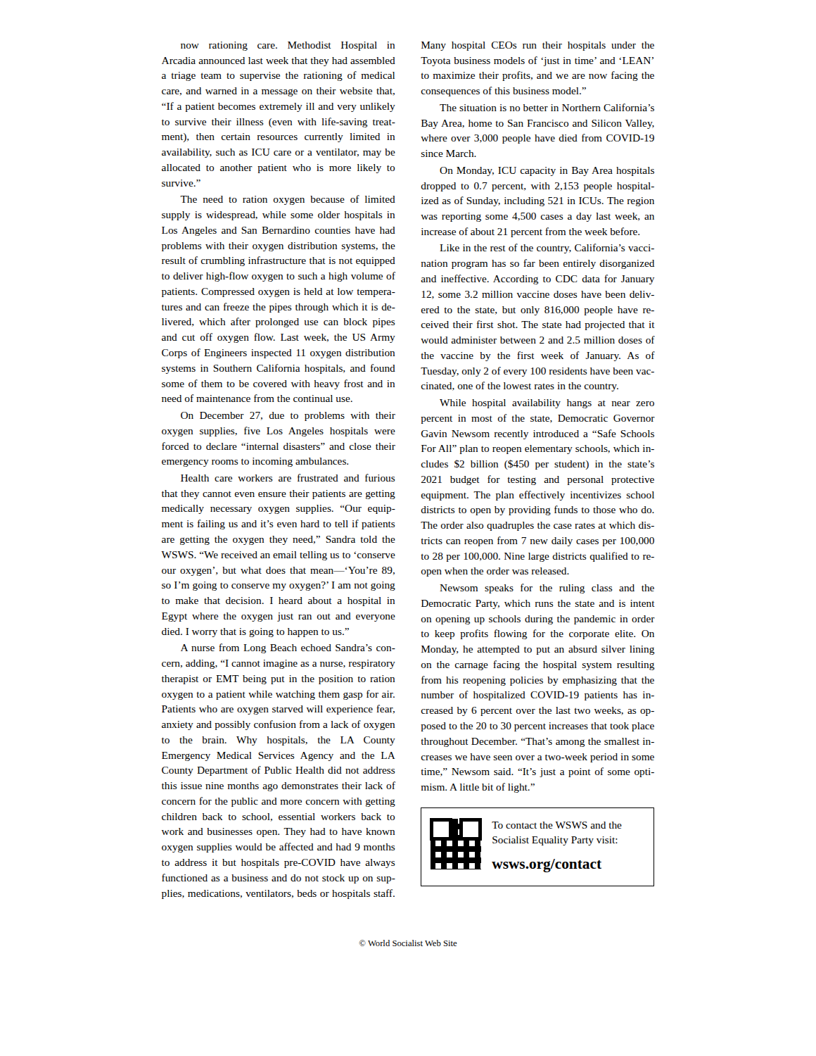now rationing care. Methodist Hospital in Arcadia announced last week that they had assembled a triage team to supervise the rationing of medical care, and warned in a message on their website that, “If a patient becomes extremely ill and very unlikely to survive their illness (even with life-saving treatment), then certain resources currently limited in availability, such as ICU care or a ventilator, may be allocated to another patient who is more likely to survive.”
The need to ration oxygen because of limited supply is widespread, while some older hospitals in Los Angeles and San Bernardino counties have had problems with their oxygen distribution systems, the result of crumbling infrastructure that is not equipped to deliver high-flow oxygen to such a high volume of patients. Compressed oxygen is held at low temperatures and can freeze the pipes through which it is delivered, which after prolonged use can block pipes and cut off oxygen flow. Last week, the US Army Corps of Engineers inspected 11 oxygen distribution systems in Southern California hospitals, and found some of them to be covered with heavy frost and in need of maintenance from the continual use.
On December 27, due to problems with their oxygen supplies, five Los Angeles hospitals were forced to declare “internal disasters” and close their emergency rooms to incoming ambulances.
Health care workers are frustrated and furious that they cannot even ensure their patients are getting medically necessary oxygen supplies. “Our equipment is failing us and it’s even hard to tell if patients are getting the oxygen they need,” Sandra told the WSWS. “We received an email telling us to ‘conserve our oxygen’, but what does that mean—‘You’re 89, so I’m going to conserve my oxygen?’ I am not going to make that decision. I heard about a hospital in Egypt where the oxygen just ran out and everyone died. I worry that is going to happen to us.”
A nurse from Long Beach echoed Sandra’s concern, adding, “I cannot imagine as a nurse, respiratory therapist or EMT being put in the position to ration oxygen to a patient while watching them gasp for air. Patients who are oxygen starved will experience fear, anxiety and possibly confusion from a lack of oxygen to the brain. Why hospitals, the LA County Emergency Medical Services Agency and the LA County Department of Public Health did not address this issue nine months ago demonstrates their lack of concern for the public and more concern with getting children back to school, essential workers back to work and businesses open. They had to have known oxygen supplies would be affected and had 9 months to address it but hospitals pre-COVID have always functioned as a business and do not stock up on supplies, medications, ventilators, beds or hospitals staff. Many hospital CEOs run their hospitals under the Toyota business models of ‘just in time’ and ‘LEAN’ to maximize their profits, and we are now facing the consequences of this business model.”
The situation is no better in Northern California’s Bay Area, home to San Francisco and Silicon Valley, where over 3,000 people have died from COVID-19 since March.
On Monday, ICU capacity in Bay Area hospitals dropped to 0.7 percent, with 2,153 people hospitalized as of Sunday, including 521 in ICUs. The region was reporting some 4,500 cases a day last week, an increase of about 21 percent from the week before.
Like in the rest of the country, California’s vaccination program has so far been entirely disorganized and ineffective. According to CDC data for January 12, some 3.2 million vaccine doses have been delivered to the state, but only 816,000 people have received their first shot. The state had projected that it would administer between 2 and 2.5 million doses of the vaccine by the first week of January. As of Tuesday, only 2 of every 100 residents have been vaccinated, one of the lowest rates in the country.
While hospital availability hangs at near zero percent in most of the state, Democratic Governor Gavin Newsom recently introduced a “Safe Schools For All” plan to reopen elementary schools, which includes $2 billion ($450 per student) in the state’s 2021 budget for testing and personal protective equipment. The plan effectively incentivizes school districts to open by providing funds to those who do. The order also quadruples the case rates at which districts can reopen from 7 new daily cases per 100,000 to 28 per 100,000. Nine large districts qualified to reopen when the order was released.
Newsom speaks for the ruling class and the Democratic Party, which runs the state and is intent on opening up schools during the pandemic in order to keep profits flowing for the corporate elite. On Monday, he attempted to put an absurd silver lining on the carnage facing the hospital system resulting from his reopening policies by emphasizing that the number of hospitalized COVID-19 patients has increased by 6 percent over the last two weeks, as opposed to the 20 to 30 percent increases that took place throughout December. “That’s among the smallest increases we have seen over a two-week period in some time,” Newsom said. “It’s just a point of some optimism. A little bit of light.”
To contact the WSWS and the Socialist Equality Party visit:
wsws.org/contact
© World Socialist Web Site